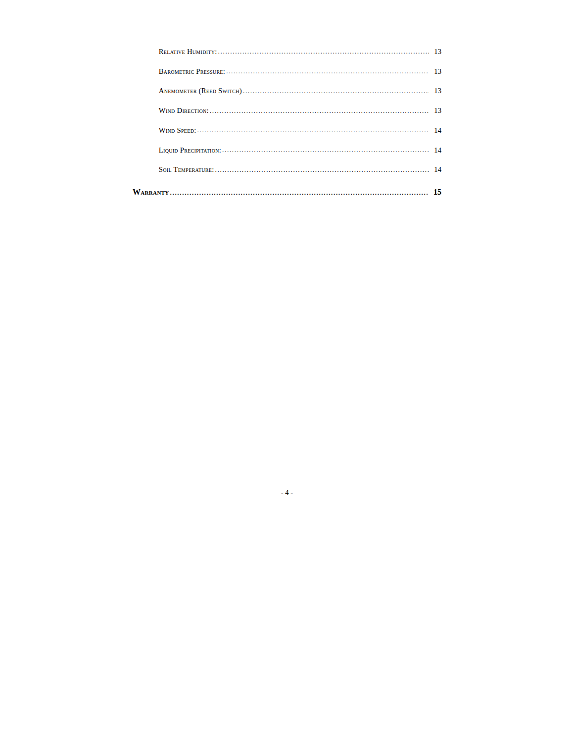Relative Humidity: ........................................................................................................................................... 13
Barometric Pressure: ....................................................................................................................................... 13
Anemometer (Reed Switch) ..................................................................................................................... 13
Wind Direction: .............................................................................................................................................. 13
Wind Speed: .................................................................................................................................................. 14
Liquid Precipitation: ......................................................................................................................................... 14
Soil Temperature: ........................................................................................................................................... 14
Warranty ......................................................................................................................................... 15
- 4 -